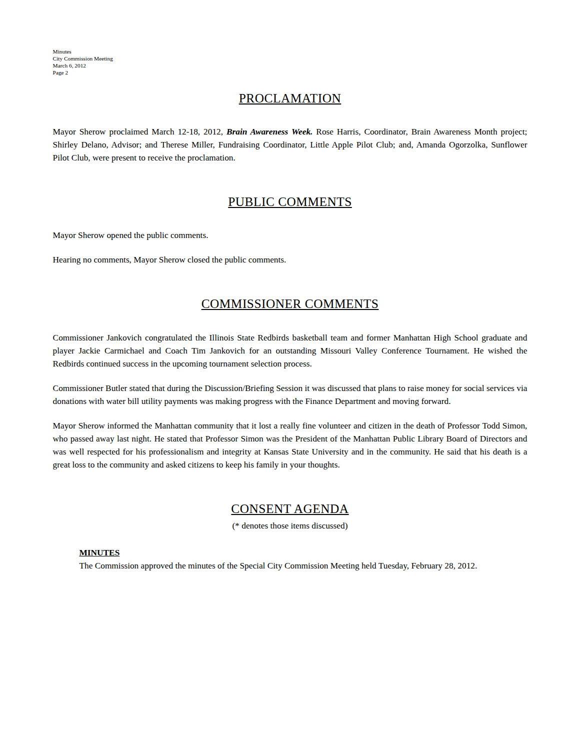Minutes
City Commission Meeting
March 6, 2012
Page 2
PROCLAMATION
Mayor Sherow proclaimed March 12-18, 2012, Brain Awareness Week. Rose Harris, Coordinator, Brain Awareness Month project; Shirley Delano, Advisor; and Therese Miller, Fundraising Coordinator, Little Apple Pilot Club; and, Amanda Ogorzolka, Sunflower Pilot Club, were present to receive the proclamation.
PUBLIC COMMENTS
Mayor Sherow opened the public comments.
Hearing no comments, Mayor Sherow closed the public comments.
COMMISSIONER COMMENTS
Commissioner Jankovich congratulated the Illinois State Redbirds basketball team and former Manhattan High School graduate and player Jackie Carmichael and Coach Tim Jankovich for an outstanding Missouri Valley Conference Tournament. He wished the Redbirds continued success in the upcoming tournament selection process.
Commissioner Butler stated that during the Discussion/Briefing Session it was discussed that plans to raise money for social services via donations with water bill utility payments was making progress with the Finance Department and moving forward.
Mayor Sherow informed the Manhattan community that it lost a really fine volunteer and citizen in the death of Professor Todd Simon, who passed away last night. He stated that Professor Simon was the President of the Manhattan Public Library Board of Directors and was well respected for his professionalism and integrity at Kansas State University and in the community. He said that his death is a great loss to the community and asked citizens to keep his family in your thoughts.
CONSENT AGENDA
(* denotes those items discussed)
MINUTES
The Commission approved the minutes of the Special City Commission Meeting held Tuesday, February 28, 2012.